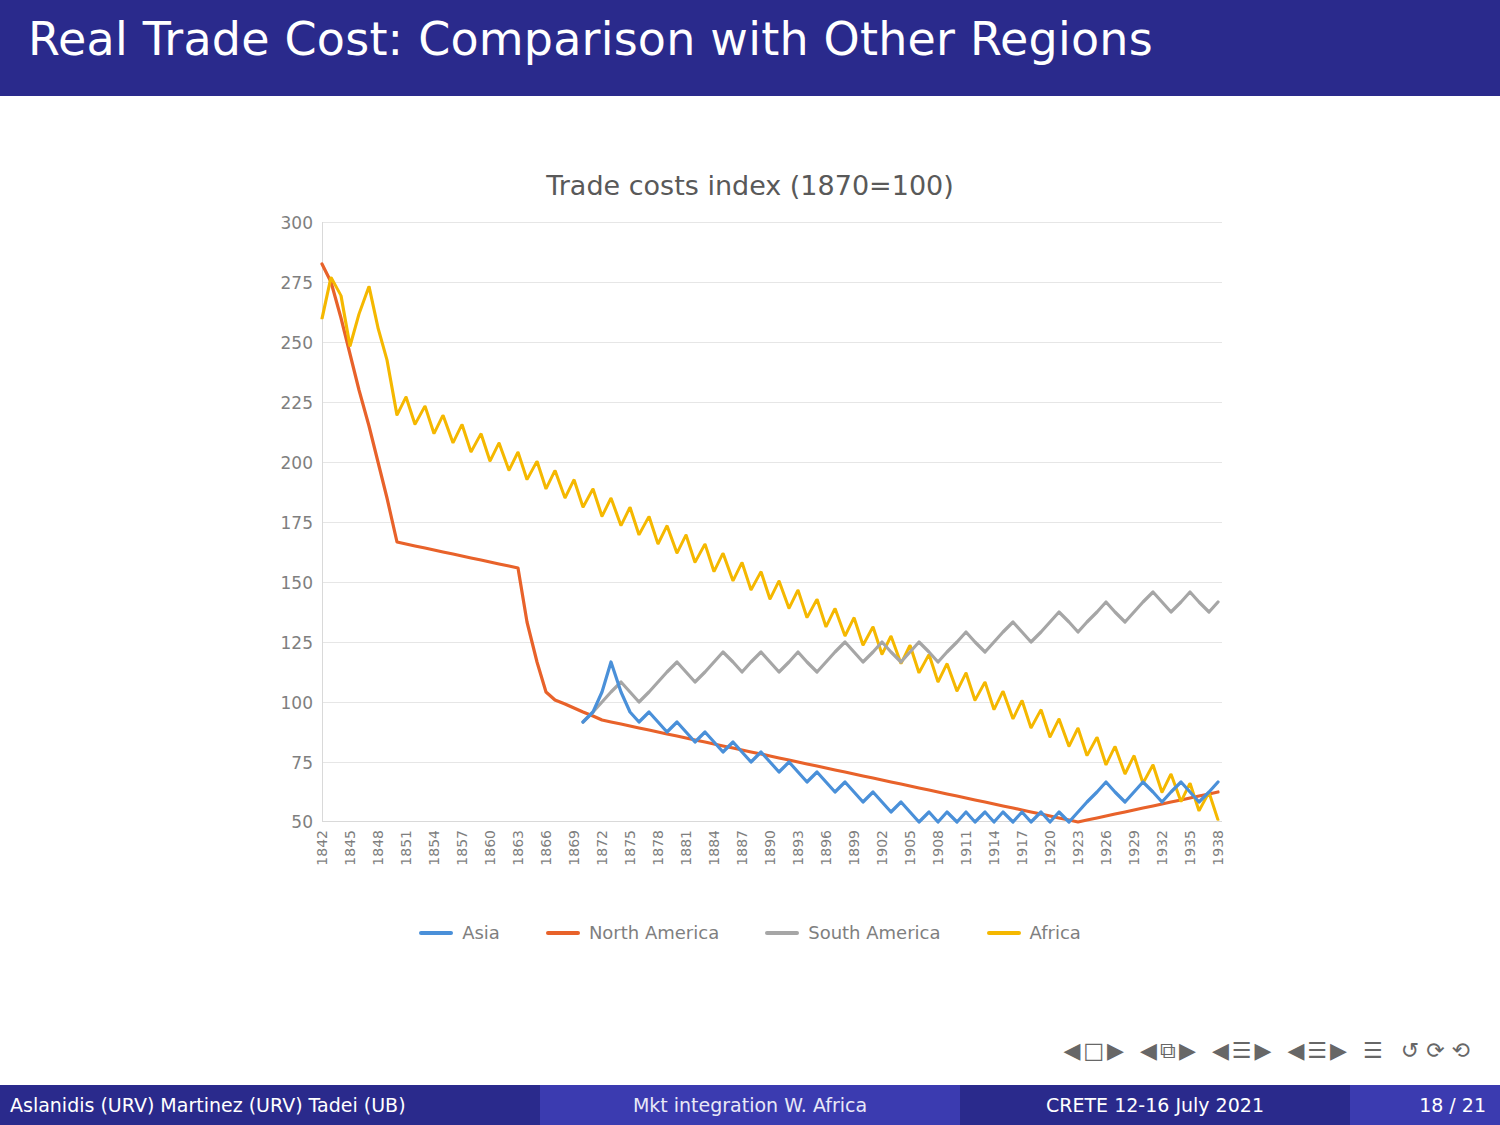Real Trade Cost: Comparison with Other Regions
Trade costs index (1870=100)
300
275
250
225
200
175
150
125
100
75
50
1842 1845 1848 1851 1854 1857 1860 1863 1866 1869 1872 1875 1878 1881 1884 1887 1890 1893 1896 1899 1902 1905 1908 1911 1914 1917 1920 1923 1926 1929 1932 1935 1938
Asia North America South America Africa
◀ □ ▶ ◀ ⧉ ▶ ◀ ☰ ▶ ◀ ☰ ▶ ☰ ↺ ⟳ ⟲
Aslanidis (URV) Martinez (URV) Tadei (UB)
Mkt integration W. Africa
CRETE 12-16 July 2021
18 / 21